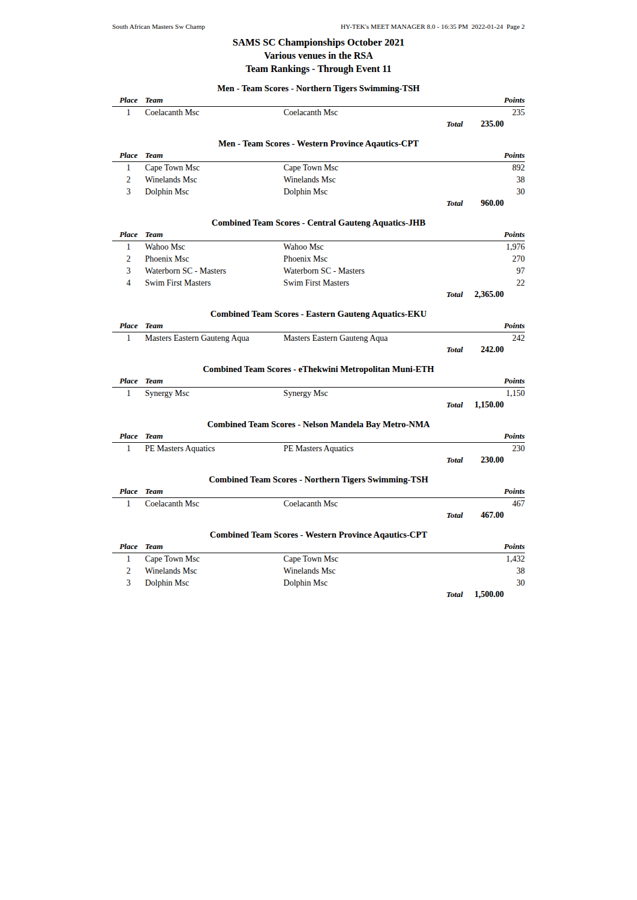South African Masters Sw Champ
HY-TEK's MEET MANAGER 8.0 - 16:35 PM 2022-01-24 Page 2
SAMS SC Championships October 2021
Various venues in the RSA
Team Rankings - Through Event 11
Men - Team Scores - Northern Tigers Swimming-TSH
| Place | Team | | | | Points |
| --- | --- | --- | --- | --- | --- |
| 1 | Coelacanth Msc | Coelacanth Msc | | | 235 |
| | | | Total | 235.00 | |
Men - Team Scores - Western Province Aqautics-CPT
| Place | Team | | | | Points |
| --- | --- | --- | --- | --- | --- |
| 1 | Cape Town Msc | Cape Town Msc | | | 892 |
| 2 | Winelands Msc | Winelands Msc | | | 38 |
| 3 | Dolphin Msc | Dolphin Msc | | | 30 |
| | | | Total | 960.00 | |
Combined Team Scores - Central Gauteng Aquatics-JHB
| Place | Team | | | | Points |
| --- | --- | --- | --- | --- | --- |
| 1 | Wahoo Msc | Wahoo Msc | | | 1,976 |
| 2 | Phoenix Msc | Phoenix Msc | | | 270 |
| 3 | Waterborn SC - Masters | Waterborn SC - Masters | | | 97 |
| 4 | Swim First Masters | Swim First Masters | | | 22 |
| | | | Total | 2,365.00 | |
Combined Team Scores - Eastern Gauteng Aquatics-EKU
| Place | Team | | | | Points |
| --- | --- | --- | --- | --- | --- |
| 1 | Masters Eastern Gauteng Aqua | Masters Eastern Gauteng Aqua | | | 242 |
| | | | Total | 242.00 | |
Combined Team Scores - eThekwini Metropolitan Muni-ETH
| Place | Team | | | | Points |
| --- | --- | --- | --- | --- | --- |
| 1 | Synergy Msc | Synergy Msc | | | 1,150 |
| | | | Total | 1,150.00 | |
Combined Team Scores - Nelson Mandela Bay Metro-NMA
| Place | Team | | | | Points |
| --- | --- | --- | --- | --- | --- |
| 1 | PE Masters Aquatics | PE Masters Aquatics | | | 230 |
| | | | Total | 230.00 | |
Combined Team Scores - Northern Tigers Swimming-TSH
| Place | Team | | | | Points |
| --- | --- | --- | --- | --- | --- |
| 1 | Coelacanth Msc | Coelacanth Msc | | | 467 |
| | | | Total | 467.00 | |
Combined Team Scores - Western Province Aqautics-CPT
| Place | Team | | | | Points |
| --- | --- | --- | --- | --- | --- |
| 1 | Cape Town Msc | Cape Town Msc | | | 1,432 |
| 2 | Winelands Msc | Winelands Msc | | | 38 |
| 3 | Dolphin Msc | Dolphin Msc | | | 30 |
| | | | Total | 1,500.00 | |